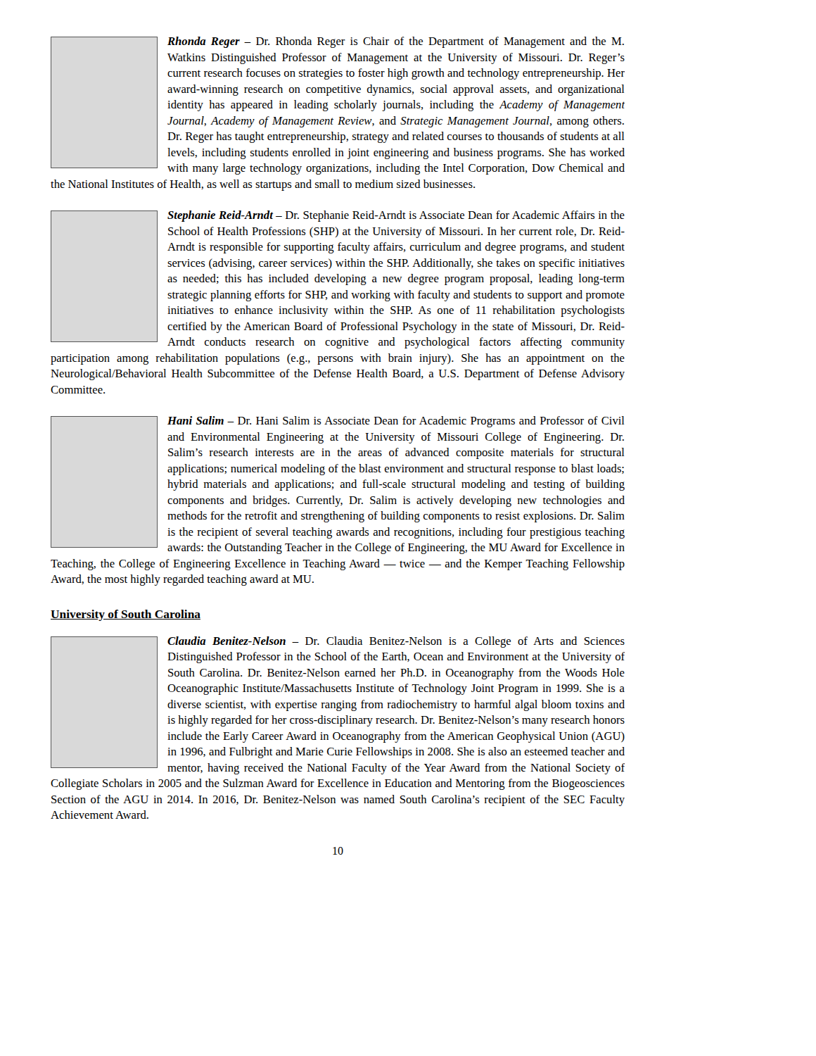Rhonda Reger – Dr. Rhonda Reger is Chair of the Department of Management and the M. Watkins Distinguished Professor of Management at the University of Missouri. Dr. Reger’s current research focuses on strategies to foster high growth and technology entrepreneurship. Her award-winning research on competitive dynamics, social approval assets, and organizational identity has appeared in leading scholarly journals, including the Academy of Management Journal, Academy of Management Review, and Strategic Management Journal, among others. Dr. Reger has taught entrepreneurship, strategy and related courses to thousands of students at all levels, including students enrolled in joint engineering and business programs. She has worked with many large technology organizations, including the Intel Corporation, Dow Chemical and the National Institutes of Health, as well as startups and small to medium sized businesses.
Stephanie Reid-Arndt – Dr. Stephanie Reid-Arndt is Associate Dean for Academic Affairs in the School of Health Professions (SHP) at the University of Missouri. In her current role, Dr. Reid-Arndt is responsible for supporting faculty affairs, curriculum and degree programs, and student services (advising, career services) within the SHP. Additionally, she takes on specific initiatives as needed; this has included developing a new degree program proposal, leading long-term strategic planning efforts for SHP, and working with faculty and students to support and promote initiatives to enhance inclusivity within the SHP. As one of 11 rehabilitation psychologists certified by the American Board of Professional Psychology in the state of Missouri, Dr. Reid-Arndt conducts research on cognitive and psychological factors affecting community participation among rehabilitation populations (e.g., persons with brain injury). She has an appointment on the Neurological/Behavioral Health Subcommittee of the Defense Health Board, a U.S. Department of Defense Advisory Committee.
Hani Salim – Dr. Hani Salim is Associate Dean for Academic Programs and Professor of Civil and Environmental Engineering at the University of Missouri College of Engineering. Dr. Salim’s research interests are in the areas of advanced composite materials for structural applications; numerical modeling of the blast environment and structural response to blast loads; hybrid materials and applications; and full-scale structural modeling and testing of building components and bridges. Currently, Dr. Salim is actively developing new technologies and methods for the retrofit and strengthening of building components to resist explosions. Dr. Salim is the recipient of several teaching awards and recognitions, including four prestigious teaching awards: the Outstanding Teacher in the College of Engineering, the MU Award for Excellence in Teaching, the College of Engineering Excellence in Teaching Award — twice — and the Kemper Teaching Fellowship Award, the most highly regarded teaching award at MU.
University of South Carolina
Claudia Benitez-Nelson – Dr. Claudia Benitez-Nelson is a College of Arts and Sciences Distinguished Professor in the School of the Earth, Ocean and Environment at the University of South Carolina. Dr. Benitez-Nelson earned her Ph.D. in Oceanography from the Woods Hole Oceanographic Institute/Massachusetts Institute of Technology Joint Program in 1999. She is a diverse scientist, with expertise ranging from radiochemistry to harmful algal bloom toxins and is highly regarded for her cross-disciplinary research. Dr. Benitez-Nelson’s many research honors include the Early Career Award in Oceanography from the American Geophysical Union (AGU) in 1996, and Fulbright and Marie Curie Fellowships in 2008. She is also an esteemed teacher and mentor, having received the National Faculty of the Year Award from the National Society of Collegiate Scholars in 2005 and the Sulzman Award for Excellence in Education and Mentoring from the Biogeosciences Section of the AGU in 2014. In 2016, Dr. Benitez-Nelson was named South Carolina’s recipient of the SEC Faculty Achievement Award.
10